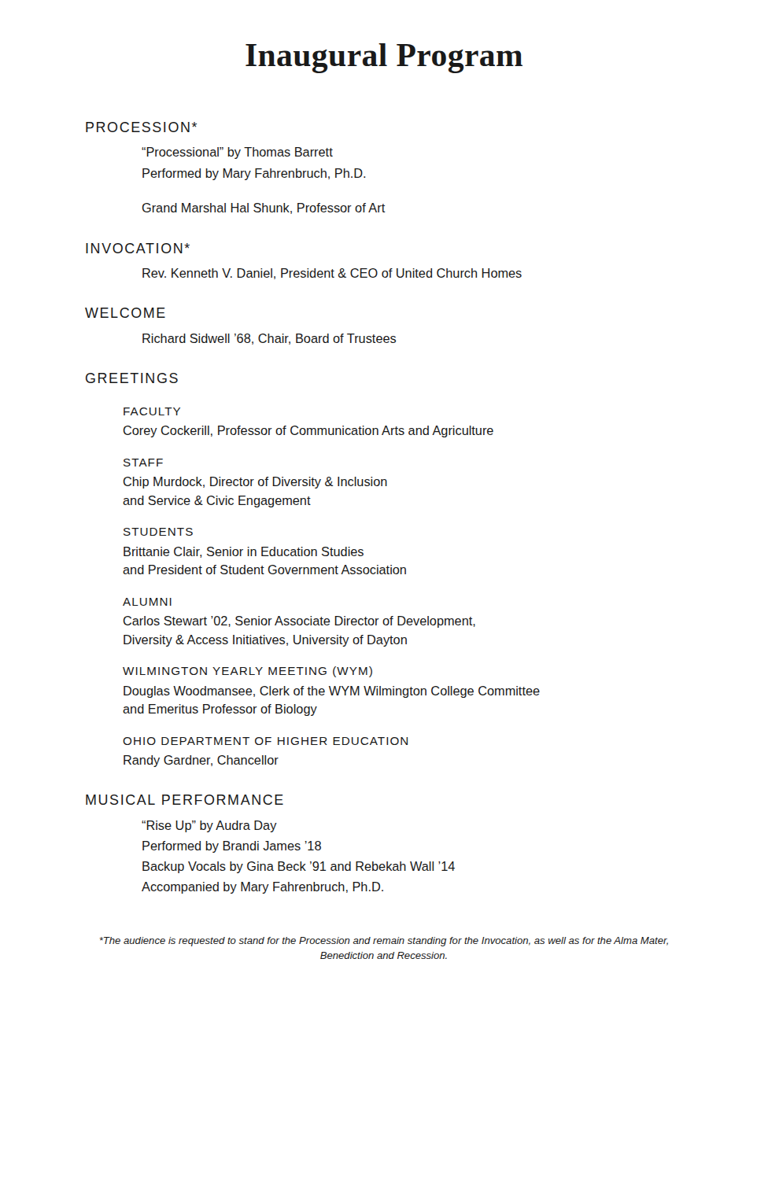Inaugural Program
PROCESSION*
“Processional” by Thomas Barrett
Performed by Mary Fahrenbruch, Ph.D.
Grand Marshal Hal Shunk, Professor of Art
INVOCATION*
Rev. Kenneth V. Daniel, President & CEO of United Church Homes
WELCOME
Richard Sidwell ’68, Chair, Board of Trustees
GREETINGS
FACULTY
Corey Cockerill, Professor of Communication Arts and Agriculture
STAFF
Chip Murdock, Director of Diversity & Inclusion
and Service & Civic Engagement
STUDENTS
Brittanie Clair, Senior in Education Studies
and President of Student Government Association
ALUMNI
Carlos Stewart ’02, Senior Associate Director of Development,
Diversity & Access Initiatives, University of Dayton
WILMINGTON YEARLY MEETING (WYM)
Douglas Woodmansee, Clerk of the WYM Wilmington College Committee
and Emeritus Professor of Biology
OHIO DEPARTMENT OF HIGHER EDUCATION
Randy Gardner, Chancellor
MUSICAL PERFORMANCE
“Rise Up” by Audra Day
Performed by Brandi James ’18
Backup Vocals by Gina Beck ’91 and Rebekah Wall ’14
Accompanied by Mary Fahrenbruch, Ph.D.
*The audience is requested to stand for the Procession and remain standing for the Invocation, as well as for the Alma Mater, Benediction and Recession.